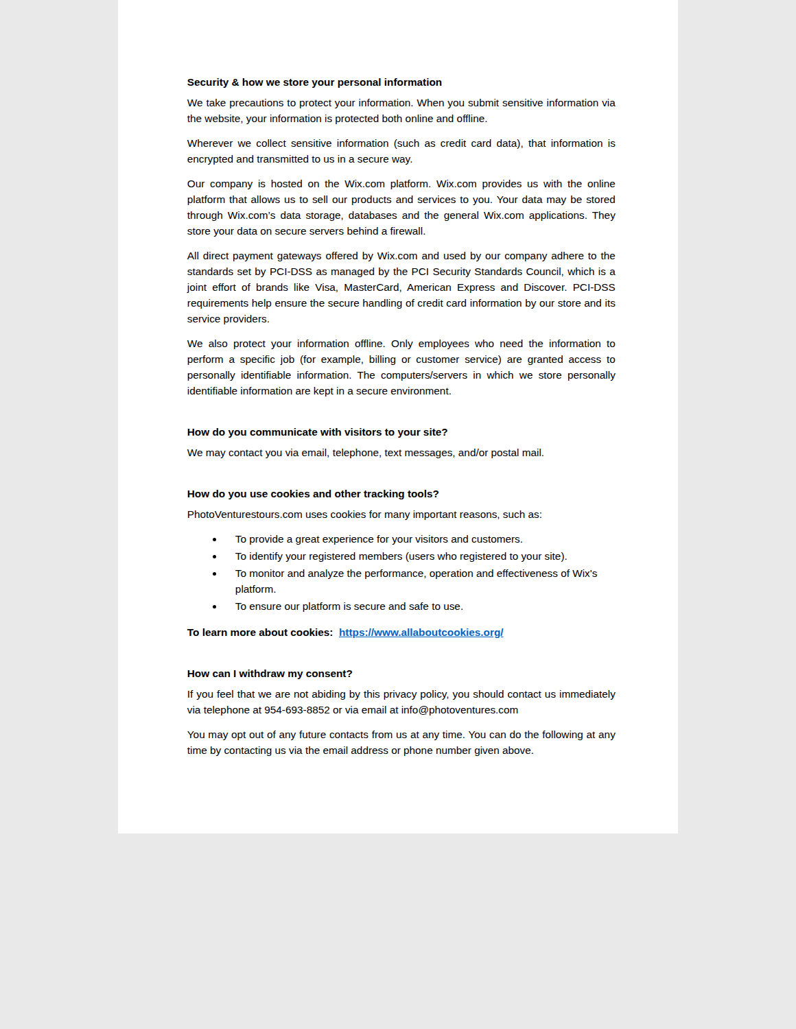Security & how we store your personal information
We take precautions to protect your information. When you submit sensitive information via the website, your information is protected both online and offline.
Wherever we collect sensitive information (such as credit card data), that information is encrypted and transmitted to us in a secure way.
Our company is hosted on the Wix.com platform. Wix.com provides us with the online platform that allows us to sell our products and services to you. Your data may be stored through Wix.com’s data storage, databases and the general Wix.com applications. They store your data on secure servers behind a firewall.
All direct payment gateways offered by Wix.com and used by our company adhere to the standards set by PCI-DSS as managed by the PCI Security Standards Council, which is a joint effort of brands like Visa, MasterCard, American Express and Discover. PCI-DSS requirements help ensure the secure handling of credit card information by our store and its service providers.
We also protect your information offline. Only employees who need the information to perform a specific job (for example, billing or customer service) are granted access to personally identifiable information. The computers/servers in which we store personally identifiable information are kept in a secure environment.
How do you communicate with visitors to your site?
We may contact you via email, telephone, text messages, and/or postal mail.
How do you use cookies and other tracking tools?
PhotoVenturestours.com uses cookies for many important reasons, such as:
To provide a great experience for your visitors and customers.
To identify your registered members (users who registered to your site).
To monitor and analyze the performance, operation and effectiveness of Wix's platform.
To ensure our platform is secure and safe to use.
To learn more about cookies: https://www.allaboutcookies.org/
How can I withdraw my consent?
If you feel that we are not abiding by this privacy policy, you should contact us immediately via telephone at 954-693-8852 or via email at info@photoventures.com
You may opt out of any future contacts from us at any time. You can do the following at any time by contacting us via the email address or phone number given above.